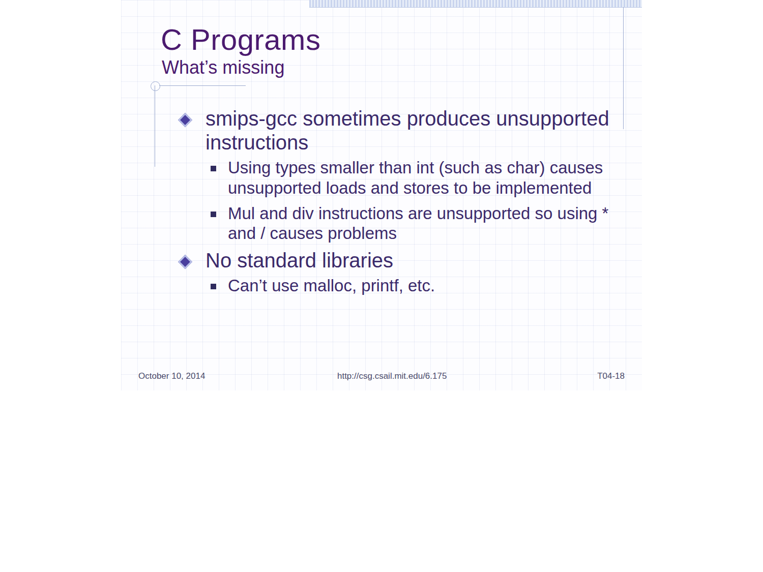C Programs
What’s missing
smips-gcc sometimes produces unsupported instructions
Using types smaller than int (such as char) causes unsupported loads and stores to be implemented
Mul and div instructions are unsupported so using * and / causes problems
No standard libraries
Can’t use malloc, printf, etc.
October 10, 2014
http://csg.csail.mit.edu/6.175
T04-18